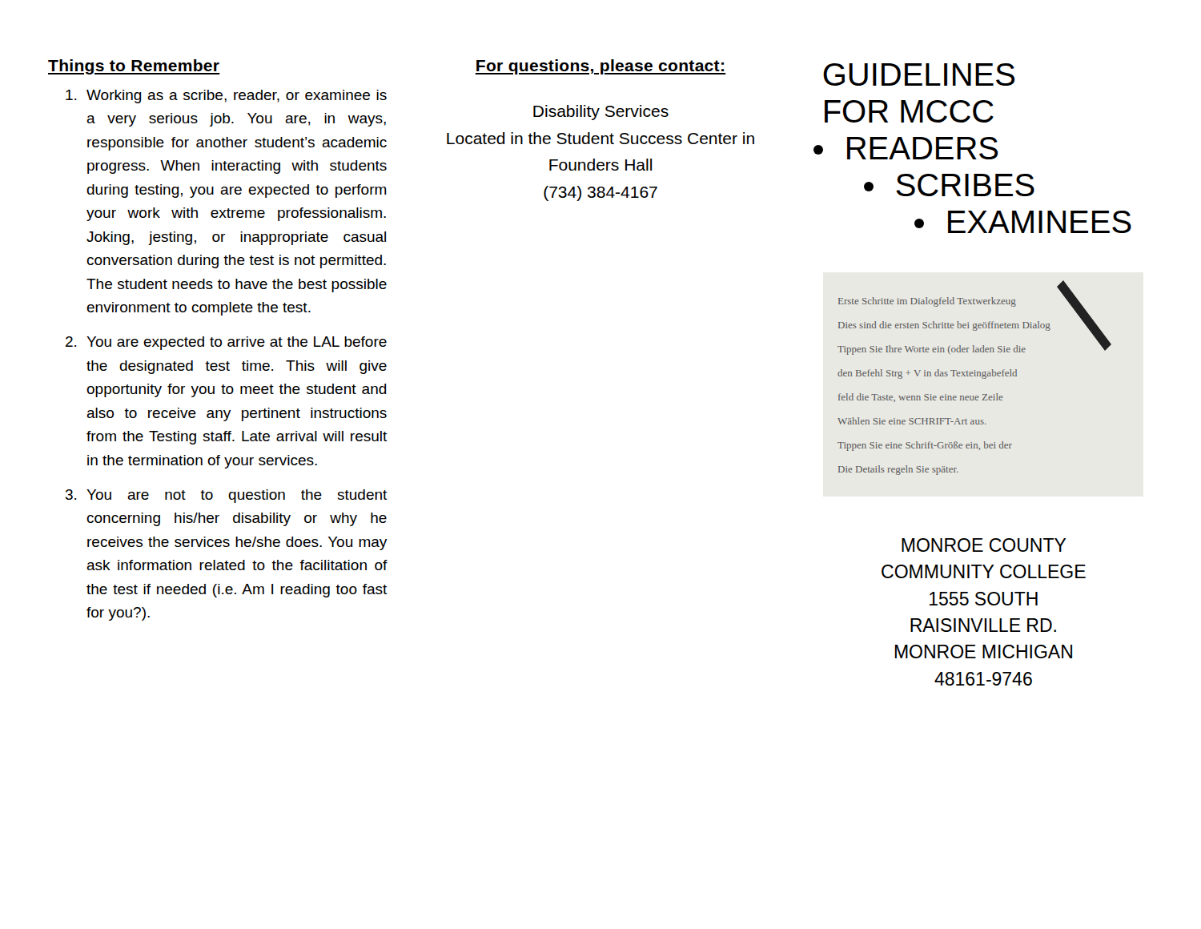Things to Remember
Working as a scribe, reader, or examinee is a very serious job. You are, in ways, responsible for another student’s academic progress. When interacting with students during testing, you are expected to perform your work with extreme professionalism. Joking, jesting, or inappropriate casual conversation during the test is not permitted. The student needs to have the best possible environment to complete the test.
You are expected to arrive at the LAL before the designated test time. This will give opportunity for you to meet the student and also to receive any pertinent instructions from the Testing staff. Late arrival will result in the termination of your services.
You are not to question the student concerning his/her disability or why he receives the services he/she does. You may ask information related to the facilitation of the test if needed (i.e. Am I reading too fast for you?).
For questions, please contact:
Disability Services
Located in the Student Success Center in Founders Hall
(734) 384-4167
GUIDELINES
FOR MCCC
READERS
SCRIBES
EXAMINEES
MONROE COUNTY
COMMUNITY COLLEGE
1555 SOUTH
RAISINVILLE RD.
MONROE MICHIGAN
48161-9746